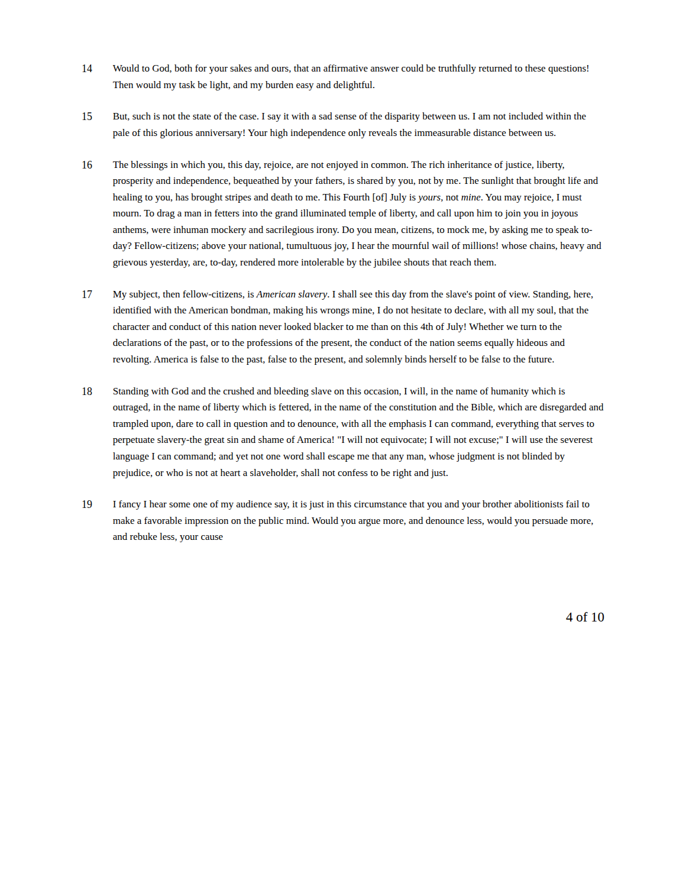Would to God, both for your sakes and ours, that an affirmative answer could be truthfully returned to these questions! Then would my task be light, and my burden easy and delightful.
But, such is not the state of the case. I say it with a sad sense of the disparity between us. I am not included within the pale of this glorious anniversary! Your high independence only reveals the immeasurable distance between us.
The blessings in which you, this day, rejoice, are not enjoyed in common. The rich inheritance of justice, liberty, prosperity and independence, bequeathed by your fathers, is shared by you, not by me. The sunlight that brought life and healing to you, has brought stripes and death to me. This Fourth [of] July is yours, not mine. You may rejoice, I must mourn. To drag a man in fetters into the grand illuminated temple of liberty, and call upon him to join you in joyous anthems, were inhuman mockery and sacrilegious irony. Do you mean, citizens, to mock me, by asking me to speak to-day? Fellow-citizens; above your national, tumultuous joy, I hear the mournful wail of millions! whose chains, heavy and grievous yesterday, are, to-day, rendered more intolerable by the jubilee shouts that reach them.
My subject, then fellow-citizens, is American slavery. I shall see this day from the slave's point of view. Standing, here, identified with the American bondman, making his wrongs mine, I do not hesitate to declare, with all my soul, that the character and conduct of this nation never looked blacker to me than on this 4th of July! Whether we turn to the declarations of the past, or to the professions of the present, the conduct of the nation seems equally hideous and revolting. America is false to the past, false to the present, and solemnly binds herself to be false to the future.
Standing with God and the crushed and bleeding slave on this occasion, I will, in the name of humanity which is outraged, in the name of liberty which is fettered, in the name of the constitution and the Bible, which are disregarded and trampled upon, dare to call in question and to denounce, with all the emphasis I can command, everything that serves to perpetuate slavery-the great sin and shame of America! "I will not equivocate; I will not excuse;" I will use the severest language I can command; and yet not one word shall escape me that any man, whose judgment is not blinded by prejudice, or who is not at heart a slaveholder, shall not confess to be right and just.
I fancy I hear some one of my audience say, it is just in this circumstance that you and your brother abolitionists fail to make a favorable impression on the public mind. Would you argue more, and denounce less, would you persuade more, and rebuke less, your cause
4 of 10